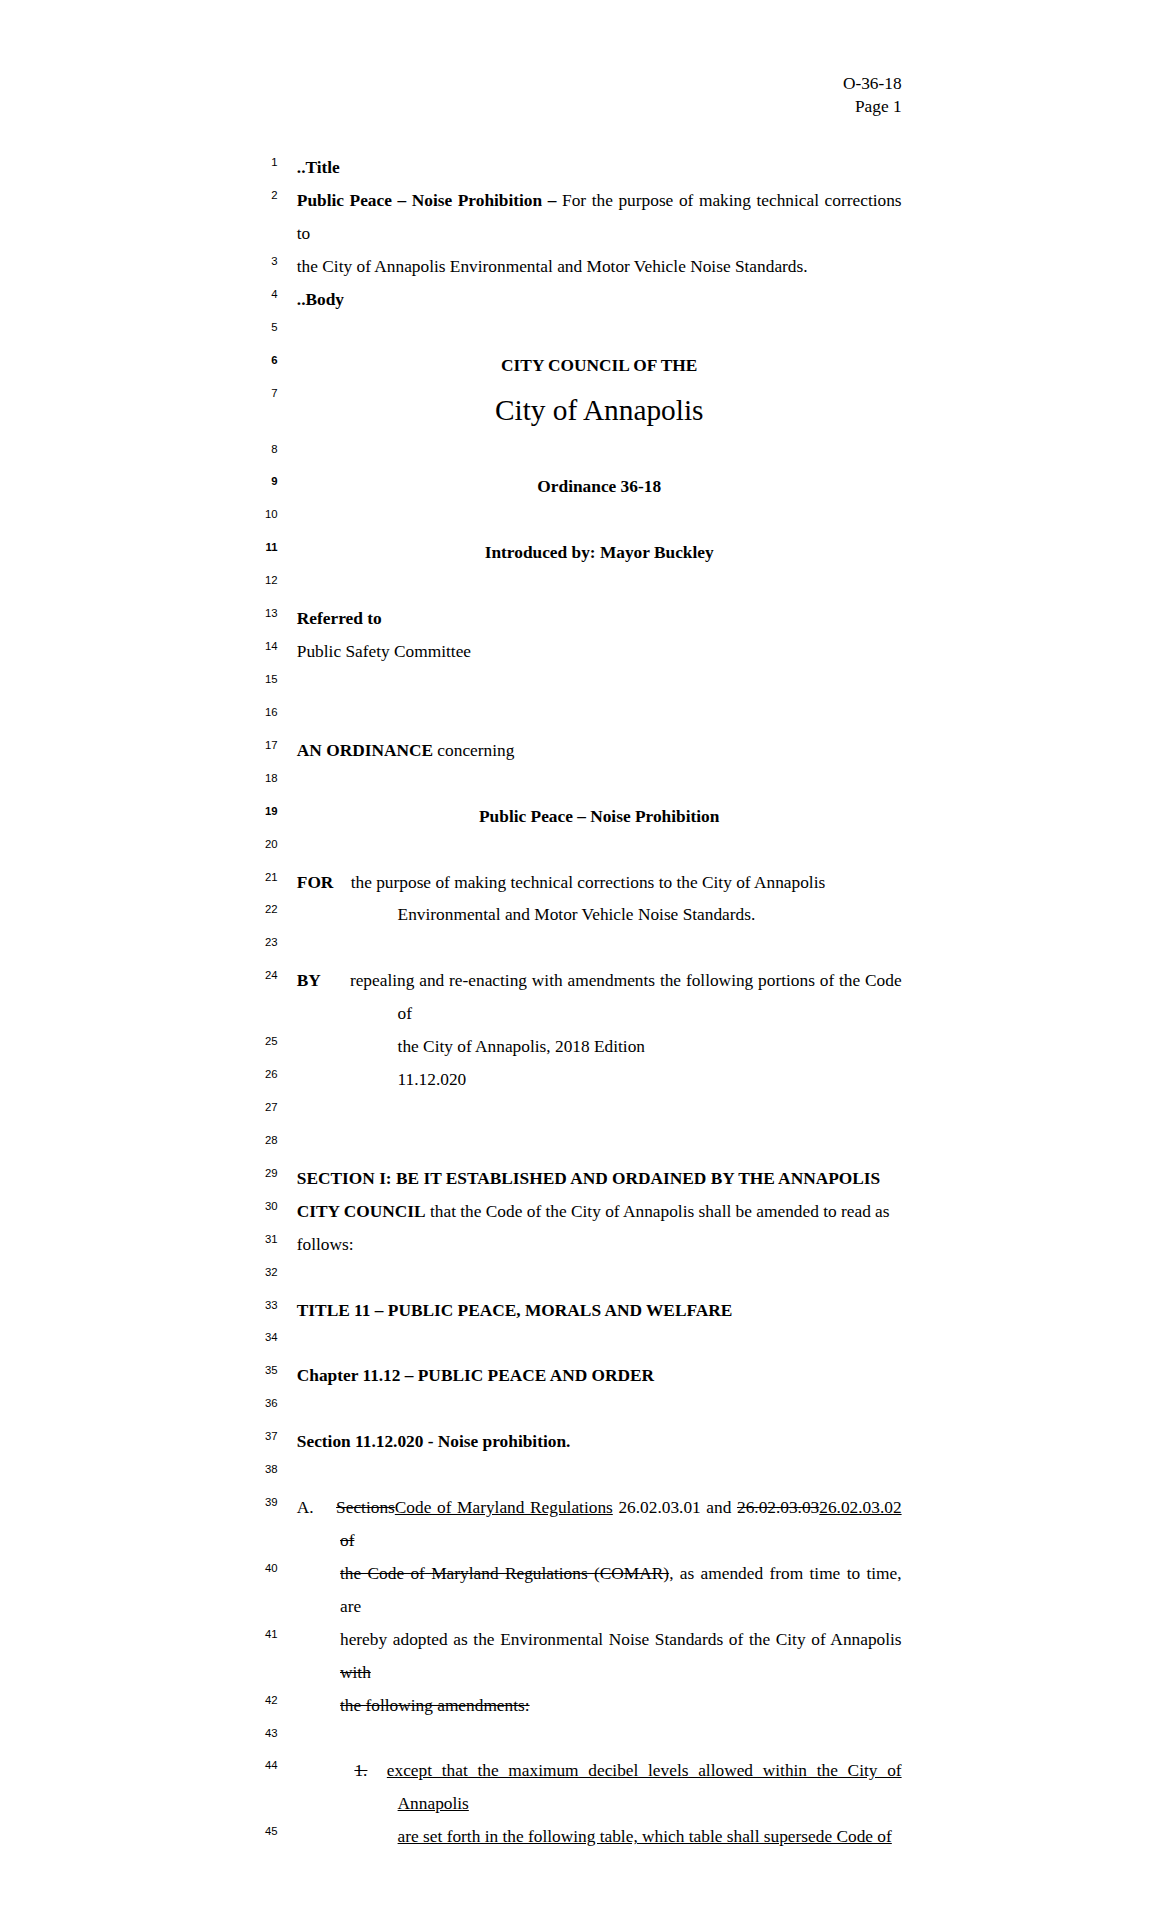O-36-18
Page 1
..Title
Public Peace – Noise Prohibition – For the purpose of making technical corrections to
the City of Annapolis Environmental and Motor Vehicle Noise Standards.
..Body
CITY COUNCIL OF THE
City of Annapolis
Ordinance 36-18
Introduced by: Mayor Buckley
Referred to
Public Safety Committee
AN ORDINANCE concerning
Public Peace – Noise Prohibition
FOR the purpose of making technical corrections to the City of Annapolis
Environmental and Motor Vehicle Noise Standards.
BY repealing and re-enacting with amendments the following portions of the Code of
the City of Annapolis, 2018 Edition
11.12.020
SECTION I: BE IT ESTABLISHED AND ORDAINED BY THE ANNAPOLIS
CITY COUNCIL that the Code of the City of Annapolis shall be amended to read as
follows:
TITLE 11 – PUBLIC PEACE, MORALS AND WELFARE
Chapter 11.12 – PUBLIC PEACE AND ORDER
Section 11.12.020 - Noise prohibition.
A. SectionsCode of Maryland Regulations 26.02.03.01 and 26.02.03.0326.02.03.02 of
the Code of Maryland Regulations (COMAR), as amended from time to time, are
hereby adopted as the Environmental Noise Standards of the City of Annapolis with
the following amendments:
1. except that the maximum decibel levels allowed within the City of Annapolis
are set forth in the following table, which table shall supersede Code of